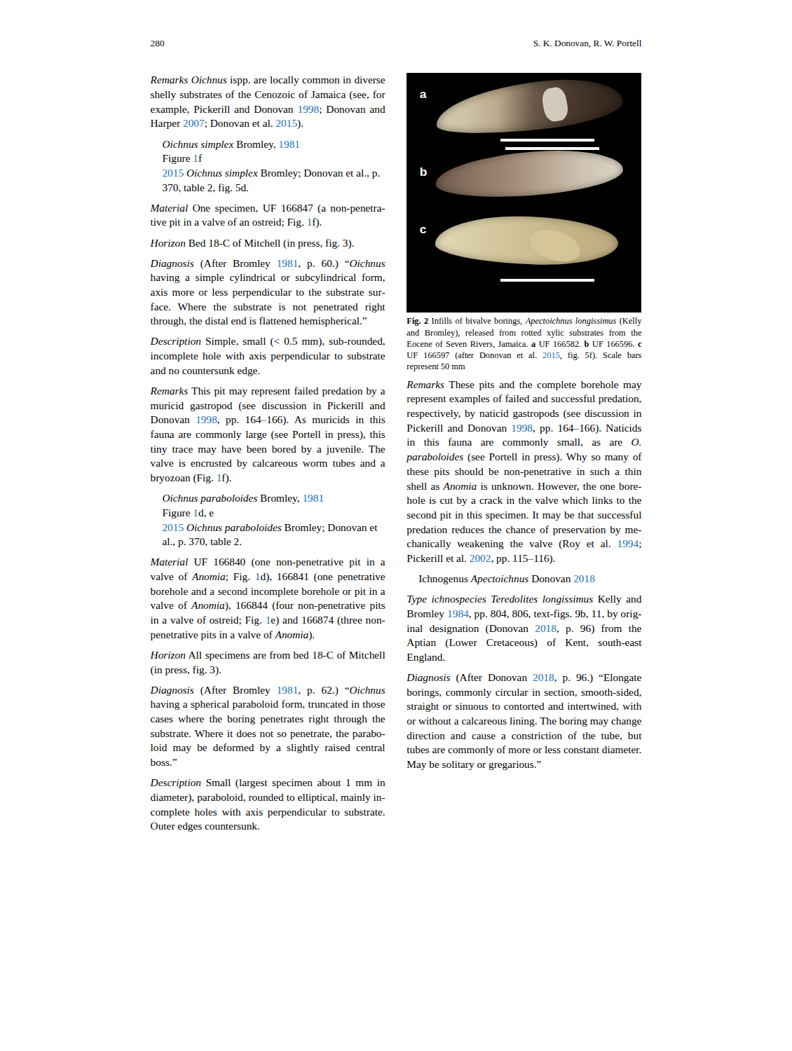280 S. K. Donovan, R. W. Portell
Remarks Oichnus ispp. are locally common in diverse shelly substrates of the Cenozoic of Jamaica (see, for example, Pickerill and Donovan 1998; Donovan and Harper 2007; Donovan et al. 2015).
Oichnus simplex Bromley, 1981
Figure 1f
2015 Oichnus simplex Bromley; Donovan et al., p. 370, table 2, fig. 5d.
Material One specimen, UF 166847 (a non-penetrative pit in a valve of an ostreid; Fig. 1f).
Horizon Bed 18-C of Mitchell (in press, fig. 3).
Diagnosis (After Bromley 1981, p. 60.) “Oichnus having a simple cylindrical or subcylindrical form, axis more or less perpendicular to the substrate surface. Where the substrate is not penetrated right through, the distal end is flattened hemispherical.”
Description Simple, small (< 0.5 mm), sub-rounded, incomplete hole with axis perpendicular to substrate and no countersunk edge.
Remarks This pit may represent failed predation by a muricid gastropod (see discussion in Pickerill and Donovan 1998, pp. 164–166). As muricids in this fauna are commonly large (see Portell in press), this tiny trace may have been bored by a juvenile. The valve is encrusted by calcareous worm tubes and a bryozoan (Fig. 1f).
Oichnus paraboloides Bromley, 1981
Figure 1d, e
2015 Oichnus paraboloides Bromley; Donovan et al., p. 370, table 2.
Material UF 166840 (one non-penetrative pit in a valve of Anomia; Fig. 1d), 166841 (one penetrative borehole and a second incomplete borehole or pit in a valve of Anomia), 166844 (four non-penetrative pits in a valve of ostreid; Fig. 1e) and 166874 (three non-penetrative pits in a valve of Anomia).
Horizon All specimens are from bed 18-C of Mitchell (in press, fig. 3).
Diagnosis (After Bromley 1981, p. 62.) “Oichnus having a spherical paraboloid form, truncated in those cases where the boring penetrates right through the substrate. Where it does not so penetrate, the paraboloid may be deformed by a slightly raised central boss.”
Description Small (largest specimen about 1 mm in diameter), paraboloid, rounded to elliptical, mainly incomplete holes with axis perpendicular to substrate. Outer edges countersunk.
a
b
c
Fig. 2 Infills of bivalve borings, Apectoichnus longissimus (Kelly and Bromley), released from rotted xylic substrates from the Eocene of Seven Rivers, Jamaica. a UF 166582. b UF 166596. c UF 166597 (after Donovan et al. 2015, fig. 5f). Scale bars represent 50 mm
Remarks These pits and the complete borehole may represent examples of failed and successful predation, respectively, by naticid gastropods (see discussion in Pickerill and Donovan 1998, pp. 164–166). Naticids in this fauna are commonly small, as are O. paraboloides (see Portell in press). Why so many of these pits should be non-penetrative in such a thin shell as Anomia is unknown. However, the one borehole is cut by a crack in the valve which links to the second pit in this specimen. It may be that successful predation reduces the chance of preservation by mechanically weakening the valve (Roy et al. 1994; Pickerill et al. 2002, pp. 115–116).
Ichnogenus Apectoichnus Donovan 2018
Type ichnospecies Teredolites longissimus Kelly and Bromley 1984, pp. 804, 806, text-figs. 9b, 11, by original designation (Donovan 2018, p. 96) from the Aptian (Lower Cretaceous) of Kent, south-east England.
Diagnosis (After Donovan 2018, p. 96.) “Elongate borings, commonly circular in section, smooth-sided, straight or sinuous to contorted and intertwined, with or without a calcareous lining. The boring may change direction and cause a constriction of the tube, but tubes are commonly of more or less constant diameter. May be solitary or gregarious.”